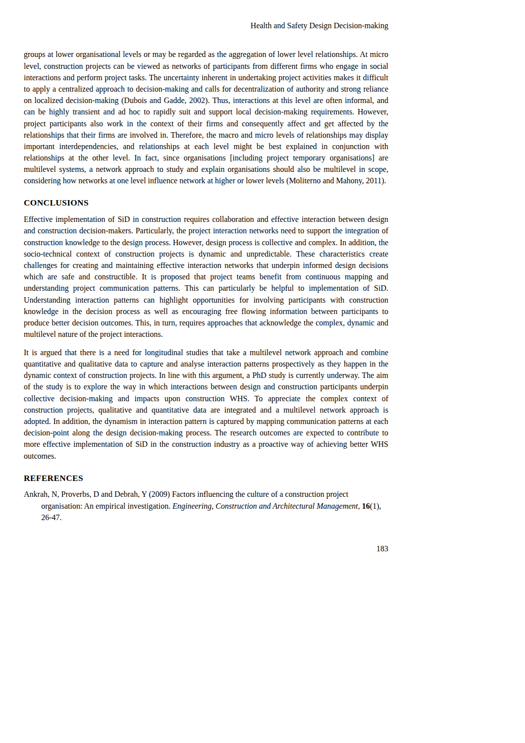Health and Safety Design Decision-making
groups at lower organisational levels or may be regarded as the aggregation of lower level relationships. At micro level, construction projects can be viewed as networks of participants from different firms who engage in social interactions and perform project tasks. The uncertainty inherent in undertaking project activities makes it difficult to apply a centralized approach to decision-making and calls for decentralization of authority and strong reliance on localized decision-making (Dubois and Gadde, 2002). Thus, interactions at this level are often informal, and can be highly transient and ad hoc to rapidly suit and support local decision-making requirements. However, project participants also work in the context of their firms and consequently affect and get affected by the relationships that their firms are involved in. Therefore, the macro and micro levels of relationships may display important interdependencies, and relationships at each level might be best explained in conjunction with relationships at the other level. In fact, since organisations [including project temporary organisations] are multilevel systems, a network approach to study and explain organisations should also be multilevel in scope, considering how networks at one level influence network at higher or lower levels (Moliterno and Mahony, 2011).
CONCLUSIONS
Effective implementation of SiD in construction requires collaboration and effective interaction between design and construction decision-makers. Particularly, the project interaction networks need to support the integration of construction knowledge to the design process. However, design process is collective and complex. In addition, the socio-technical context of construction projects is dynamic and unpredictable. These characteristics create challenges for creating and maintaining effective interaction networks that underpin informed design decisions which are safe and constructible. It is proposed that project teams benefit from continuous mapping and understanding project communication patterns. This can particularly be helpful to implementation of SiD. Understanding interaction patterns can highlight opportunities for involving participants with construction knowledge in the decision process as well as encouraging free flowing information between participants to produce better decision outcomes. This, in turn, requires approaches that acknowledge the complex, dynamic and multilevel nature of the project interactions.
It is argued that there is a need for longitudinal studies that take a multilevel network approach and combine quantitative and qualitative data to capture and analyse interaction patterns prospectively as they happen in the dynamic context of construction projects. In line with this argument, a PhD study is currently underway. The aim of the study is to explore the way in which interactions between design and construction participants underpin collective decision-making and impacts upon construction WHS. To appreciate the complex context of construction projects, qualitative and quantitative data are integrated and a multilevel network approach is adopted. In addition, the dynamism in interaction pattern is captured by mapping communication patterns at each decision-point along the design decision-making process. The research outcomes are expected to contribute to more effective implementation of SiD in the construction industry as a proactive way of achieving better WHS outcomes.
REFERENCES
Ankrah, N, Proverbs, D and Debrah, Y (2009) Factors influencing the culture of a construction project organisation: An empirical investigation. Engineering, Construction and Architectural Management, 16(1), 26-47.
183